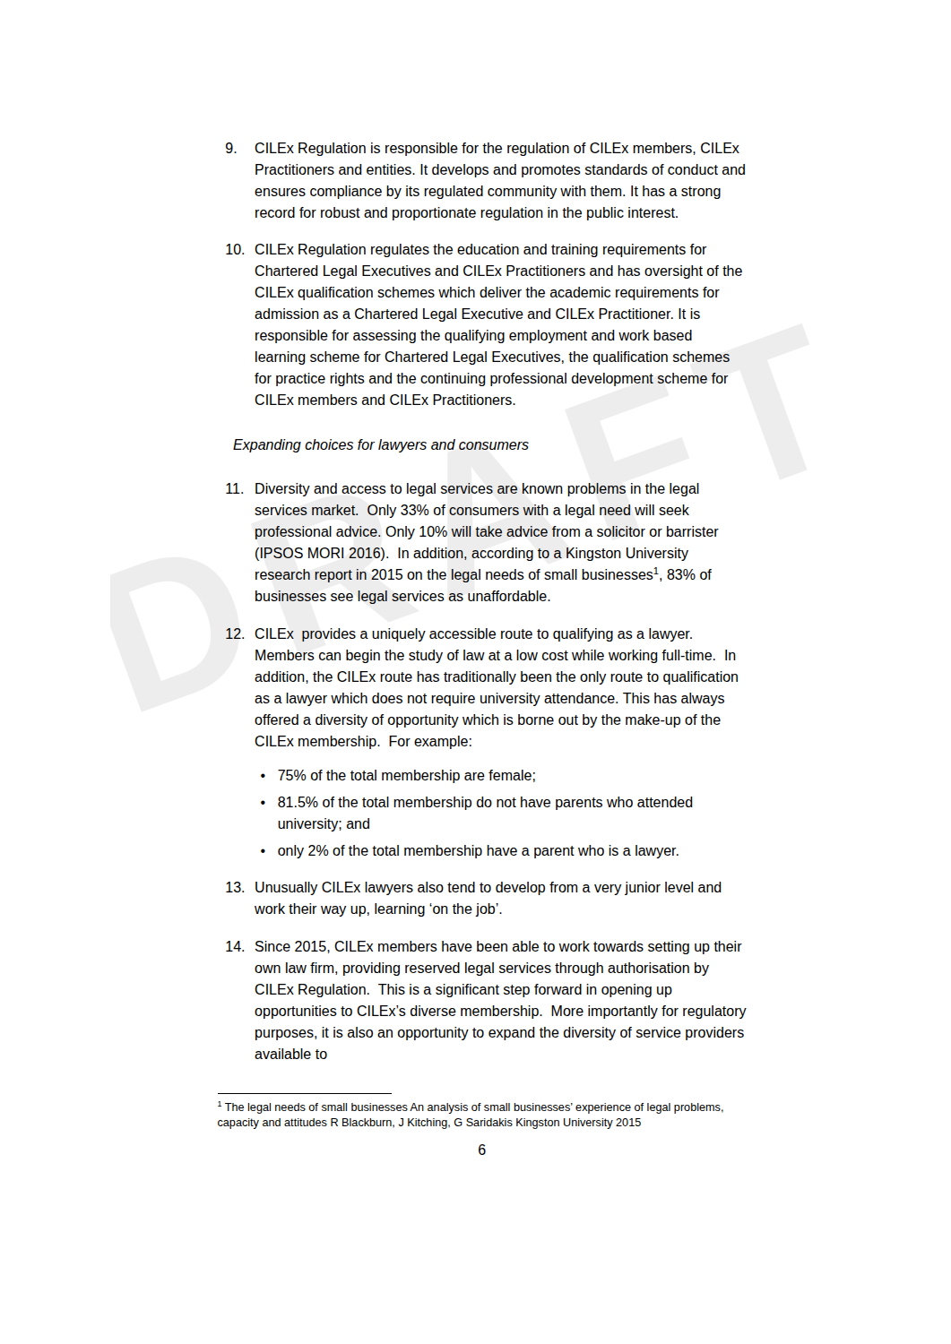DRAFT
CILEx Regulation is responsible for the regulation of CILEx members, CILEx Practitioners and entities. It develops and promotes standards of conduct and ensures compliance by its regulated community with them. It has a strong record for robust and proportionate regulation in the public interest.
CILEx Regulation regulates the education and training requirements for Chartered Legal Executives and CILEx Practitioners and has oversight of the CILEx qualification schemes which deliver the academic requirements for admission as a Chartered Legal Executive and CILEx Practitioner. It is responsible for assessing the qualifying employment and work based learning scheme for Chartered Legal Executives, the qualification schemes for practice rights and the continuing professional development scheme for CILEx members and CILEx Practitioners.
Expanding choices for lawyers and consumers
Diversity and access to legal services are known problems in the legal services market. Only 33% of consumers with a legal need will seek professional advice. Only 10% will take advice from a solicitor or barrister (IPSOS MORI 2016). In addition, according to a Kingston University research report in 2015 on the legal needs of small businesses1, 83% of businesses see legal services as unaffordable.
CILEx provides a uniquely accessible route to qualifying as a lawyer. Members can begin the study of law at a low cost while working full-time. In addition, the CILEx route has traditionally been the only route to qualification as a lawyer which does not require university attendance. This has always offered a diversity of opportunity which is borne out by the make-up of the CILEx membership. For example:
75% of the total membership are female;
81.5% of the total membership do not have parents who attended university; and
only 2% of the total membership have a parent who is a lawyer.
Unusually CILEx lawyers also tend to develop from a very junior level and work their way up, learning ‘on the job’.
Since 2015, CILEx members have been able to work towards setting up their own law firm, providing reserved legal services through authorisation by CILEx Regulation. This is a significant step forward in opening up opportunities to CILEx’s diverse membership. More importantly for regulatory purposes, it is also an opportunity to expand the diversity of service providers available to
1 The legal needs of small businesses An analysis of small businesses’ experience of legal problems, capacity and attitudes R Blackburn, J Kitching, G Saridakis Kingston University 2015
6